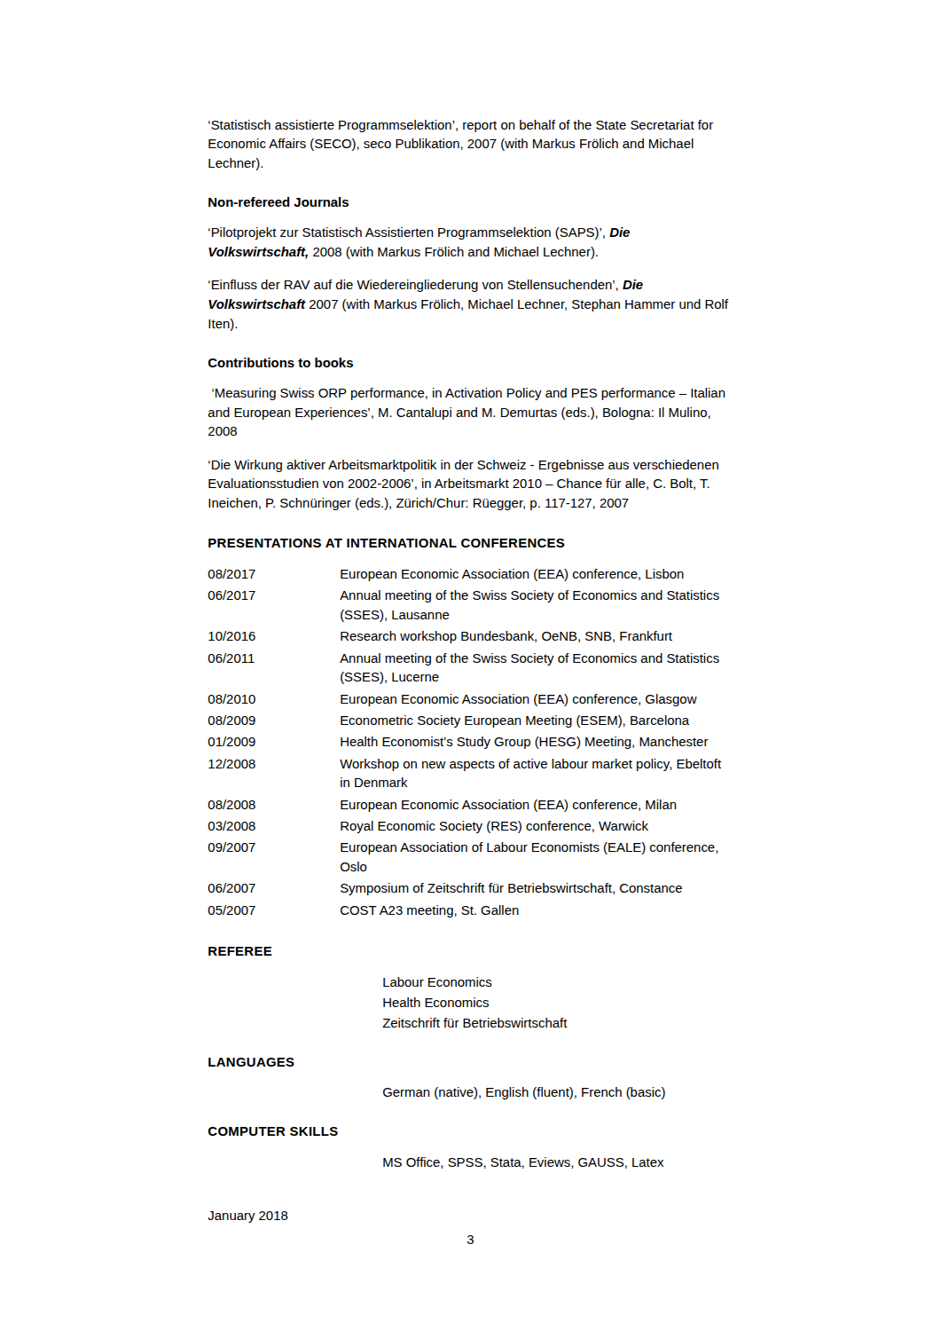‘Statistisch assistierte Programmselektion’, report on behalf of the State Secretariat for Economic Affairs (SECO), seco Publikation, 2007 (with Markus Frölich and Michael Lechner).
Non-refereed Journals
‘Pilotprojekt zur Statistisch Assistierten Programmselektion (SAPS)’, Die Volkswirtschaft, 2008 (with Markus Frölich and Michael Lechner).
‘Einfluss der RAV auf die Wiedereingliederung von Stellensuchenden’, Die Volkswirtschaft 2007 (with Markus Frölich, Michael Lechner, Stephan Hammer und Rolf Iten).
Contributions to books
‘Measuring Swiss ORP performance, in Activation Policy and PES performance – Italian and European Experiences’, M. Cantalupi and M. Demurtas (eds.), Bologna: Il Mulino, 2008
‘Die Wirkung aktiver Arbeitsmarktpolitik in der Schweiz - Ergebnisse aus verschiedenen Evaluationsstudien von 2002-2006’, in Arbeitsmarkt 2010 – Chance für alle, C. Bolt, T. Ineichen, P. Schnüringer (eds.), Zürich/Chur: Rüegger, p. 117-127, 2007
PRESENTATIONS AT INTERNATIONAL CONFERENCES
| 08/2017 | European Economic Association (EEA) conference, Lisbon |
| 06/2017 | Annual meeting of the Swiss Society of Economics and Statistics (SSES), Lausanne |
| 10/2016 | Research workshop Bundesbank, OeNB, SNB, Frankfurt |
| 06/2011 | Annual meeting of the Swiss Society of Economics and Statistics (SSES), Lucerne |
| 08/2010 | European Economic Association (EEA) conference, Glasgow |
| 08/2009 | Econometric Society European Meeting (ESEM), Barcelona |
| 01/2009 | Health Economist’s Study Group (HESG) Meeting, Manchester |
| 12/2008 | Workshop on new aspects of active labour market policy, Ebeltoft in Denmark |
| 08/2008 | European Economic Association (EEA) conference, Milan |
| 03/2008 | Royal Economic Society (RES) conference, Warwick |
| 09/2007 | European Association of Labour Economists (EALE) conference, Oslo |
| 06/2007 | Symposium of Zeitschrift für Betriebswirtschaft, Constance |
| 05/2007 | COST A23 meeting, St. Gallen |
REFEREE
Labour Economics
Health Economics
Zeitschrift für Betriebswirtschaft
LANGUAGES
German (native), English (fluent), French (basic)
COMPUTER SKILLS
MS Office, SPSS, Stata, Eviews, GAUSS, Latex
January 2018
3